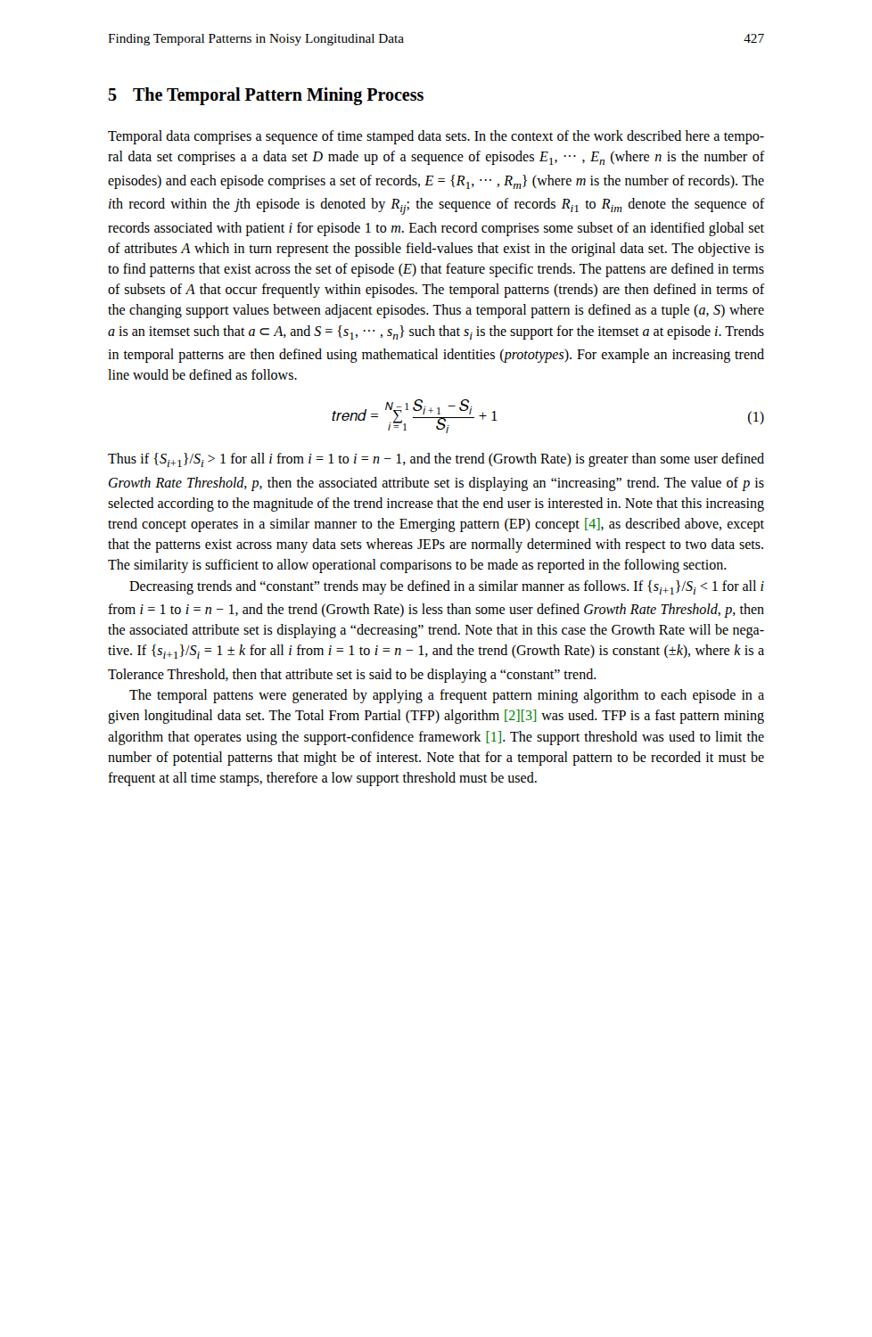Finding Temporal Patterns in Noisy Longitudinal Data 427
5 The Temporal Pattern Mining Process
Temporal data comprises a sequence of time stamped data sets. In the context of the work described here a temporal data set comprises a a data set D made up of a sequence of episodes E1, ··· , En (where n is the number of episodes) and each episode comprises a set of records, E = {R1, ··· , Rm} (where m is the number of records). The ith record within the jth episode is denoted by Rij; the sequence of records Ri1 to Rim denote the sequence of records associated with patient i for episode 1 to m. Each record comprises some subset of an identified global set of attributes A which in turn represent the possible field-values that exist in the original data set. The objective is to find patterns that exist across the set of episode (E) that feature specific trends. The pattens are defined in terms of subsets of A that occur frequently within episodes. The temporal patterns (trends) are then defined in terms of the changing support values between adjacent episodes. Thus a temporal pattern is defined as a tuple (a, S) where a is an itemset such that a ⊂ A, and S = {s1, ··· , sn} such that si is the support for the itemset a at episode i. Trends in temporal patterns are then defined using mathematical identities (prototypes). For example an increasing trend line would be defined as follows.
trend = ∑ i=1 N−1 Si+1−Si Si + 1 (1)
Thus if {Si+1}/Si > 1 for all i from i = 1 to i = n − 1, and the trend (Growth Rate) is greater than some user defined Growth Rate Threshold, p, then the associated attribute set is displaying an “increasing” trend. The value of p is selected according to the magnitude of the trend increase that the end user is interested in. Note that this increasing trend concept operates in a similar manner to the Emerging pattern (EP) concept [4], as described above, except that the patterns exist across many data sets whereas JEPs are normally determined with respect to two data sets. The similarity is sufficient to allow operational comparisons to be made as reported in the following section.
Decreasing trends and “constant” trends may be defined in a similar manner as follows. If {si+1}/Si < 1 for all i from i = 1 to i = n − 1, and the trend (Growth Rate) is less than some user defined Growth Rate Threshold, p, then the associated attribute set is displaying a “decreasing” trend. Note that in this case the Growth Rate will be negative. If {si+1}/Si = 1 ± k for all i from i = 1 to i = n − 1, and the trend (Growth Rate) is constant (±k), where k is a Tolerance Threshold, then that attribute set is said to be displaying a “constant” trend.
The temporal pattens were generated by applying a frequent pattern mining algorithm to each episode in a given longitudinal data set. The Total From Partial (TFP) algorithm [2][3] was used. TFP is a fast pattern mining algorithm that operates using the support-confidence framework [1]. The support threshold was used to limit the number of potential patterns that might be of interest. Note that for a temporal pattern to be recorded it must be frequent at all time stamps, therefore a low support threshold must be used.